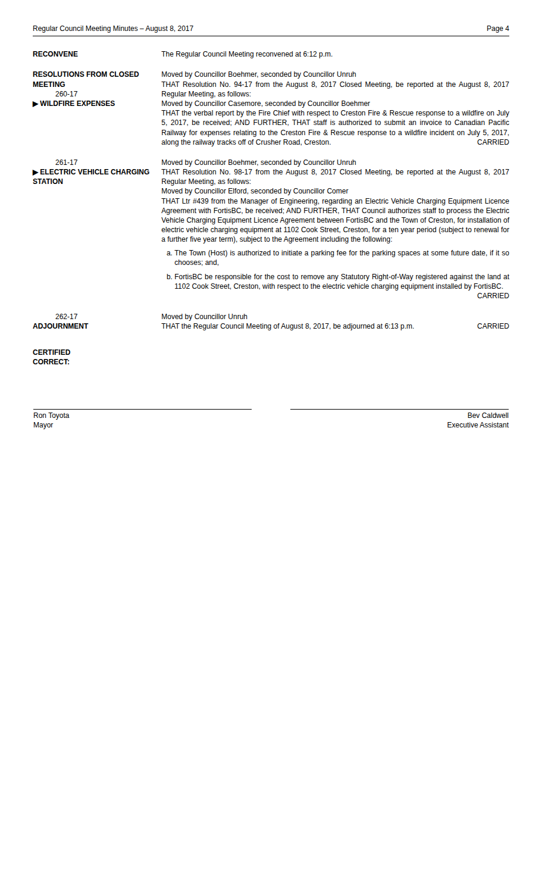Regular Council Meeting Minutes – August 8, 2017 Page 4
| RECONVENE | The Regular Council Meeting reconvened at 6:12 p.m. |
| RESOLUTIONS FROM CLOSED MEETING 260-17 WILDFIRE EXPENSES | Moved by Councillor Boehmer, seconded by Councillor Unruh THAT Resolution No. 94-17 from the August 8, 2017 Closed Meeting, be reported at the August 8, 2017 Regular Meeting, as follows: Moved by Councillor Casemore, seconded by Councillor Boehmer THAT the verbal report by the Fire Chief with respect to Creston Fire & Rescue response to a wildfire on July 5, 2017, be received; AND FURTHER, THAT staff is authorized to submit an invoice to Canadian Pacific Railway for expenses relating to the Creston Fire & Rescue response to a wildfire incident on July 5, 2017, along the railway tracks off of Crusher Road, Creston. CARRIED |
| 261-17 ELECTRIC VEHICLE CHARGING STATION | Moved by Councillor Boehmer, seconded by Councillor Unruh THAT Resolution No. 98-17 from the August 8, 2017 Closed Meeting, be reported at the August 8, 2017 Regular Meeting, as follows: Moved by Councillor Elford, seconded by Councillor Comer THAT Ltr #439 from the Manager of Engineering, regarding an Electric Vehicle Charging Equipment Licence Agreement with FortisBC, be received; AND FURTHER, THAT Council authorizes staff to process the Electric Vehicle Charging Equipment Licence Agreement between FortisBC and the Town of Creston, for installation of electric vehicle charging equipment at 1102 Cook Street, Creston, for a ten year period (subject to renewal for a further five year term), subject to the Agreement including the following: The Town (Host) is authorized to initiate a parking fee for the parking spaces at some future date, if it so chooses; and, FortisBC be responsible for the cost to remove any Statutory Right-of-Way registered against the land at 1102 Cook Street, Creston, with respect to the electric vehicle charging equipment installed by FortisBC. CARRIED |
| 262-17 ADJOURNMENT | Moved by Councillor Unruh THAT the Regular Council Meeting of August 8, 2017, be adjourned at 6:13 p.m. CARRIED |
CERTIFIED
CORRECT:
| Ron Toyota Mayor | Bev Caldwell Executive Assistant |